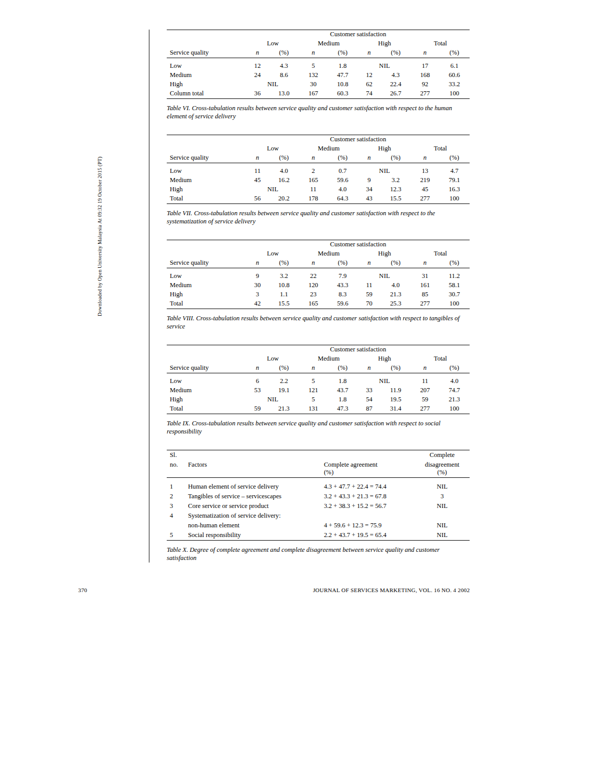Downloaded by Open University Malaysia At 09:32 19 October 2015 (PT)
Table VI. Cross-tabulation results between service quality and customer satisfaction with respect to the human element of service delivery
| | Customer satisfaction |
| --- | --- |
| | Low | Medium | High | Total |
| Service quality | n | (%) | n | (%) | n | (%) | n | (%) |
| Low | 12 | 4.3 | 5 | 1.8 | NIL | 17 | 6.1 |
| Medium | 24 | 8.6 | 132 | 47.7 | 12 | 4.3 | 168 | 60.6 |
| High | NIL | 30 | 10.8 | 62 | 22.4 | 92 | 33.2 |
| Column total | 36 | 13.0 | 167 | 60.3 | 74 | 26.7 | 277 | 100 |
Table VII. Cross-tabulation results between service quality and customer satisfaction with respect to the systematization of service delivery
| | Customer satisfaction |
| --- | --- |
| | Low | Medium | High | Total |
| Service quality | n | (%) | n | (%) | n | (%) | n | (%) |
| Low | 11 | 4.0 | 2 | 0.7 | NIL | 13 | 4.7 |
| Medium | 45 | 16.2 | 165 | 59.6 | 9 | 3.2 | 219 | 79.1 |
| High | NIL | 11 | 4.0 | 34 | 12.3 | 45 | 16.3 |
| Total | 56 | 20.2 | 178 | 64.3 | 43 | 15.5 | 277 | 100 |
Table VIII. Cross-tabulation results between service quality and customer satisfaction with respect to tangibles of service
| | Customer satisfaction |
| --- | --- |
| | Low | Medium | High | Total |
| Service quality | n | (%) | n | (%) | n | (%) | n | (%) |
| Low | 9 | 3.2 | 22 | 7.9 | NIL | 31 | 11.2 |
| Medium | 30 | 10.8 | 120 | 43.3 | 11 | 4.0 | 161 | 58.1 |
| High | 3 | 1.1 | 23 | 8.3 | 59 | 21.3 | 85 | 30.7 |
| Total | 42 | 15.5 | 165 | 59.6 | 70 | 25.3 | 277 | 100 |
Table IX. Cross-tabulation results between service quality and customer satisfaction with respect to social responsibility
| | Customer satisfaction |
| --- | --- |
| | Low | Medium | High | Total |
| Service quality | n | (%) | n | (%) | n | (%) | n | (%) |
| Low | 6 | 2.2 | 5 | 1.8 | NIL | 11 | 4.0 |
| Medium | 53 | 19.1 | 121 | 43.7 | 33 | 11.9 | 207 | 74.7 |
| High | NIL | 5 | 1.8 | 54 | 19.5 | 59 | 21.3 |
| Total | 59 | 21.3 | 131 | 47.3 | 87 | 31.4 | 277 | 100 |
Table X. Degree of complete agreement and complete disagreement between service quality and customer satisfaction
| Sl. | | | Complete |
| --- | --- | --- | --- |
| no. | Factors | Complete agreement (%) | disagreement (%) |
| 1 | Human element of service delivery | 4.3 + 47.7 + 22.4 = 74.4 | NIL |
| 2 | Tangibles of service – servicescapes | 3.2 + 43.3 + 21.3 = 67.8 | 3 |
| 3 | Core service or service product | 3.2 + 38.3 + 15.2 = 56.7 | NIL |
| 4 | Systematization of service delivery: | | |
| | non-human element | 4 + 59.6 + 12.3 = 75.9 | NIL |
| 5 | Social responsibility | 2.2 + 43.7 + 19.5 = 65.4 | NIL |
370
JOURNAL OF SERVICES MARKETING, VOL. 16 NO. 4 2002